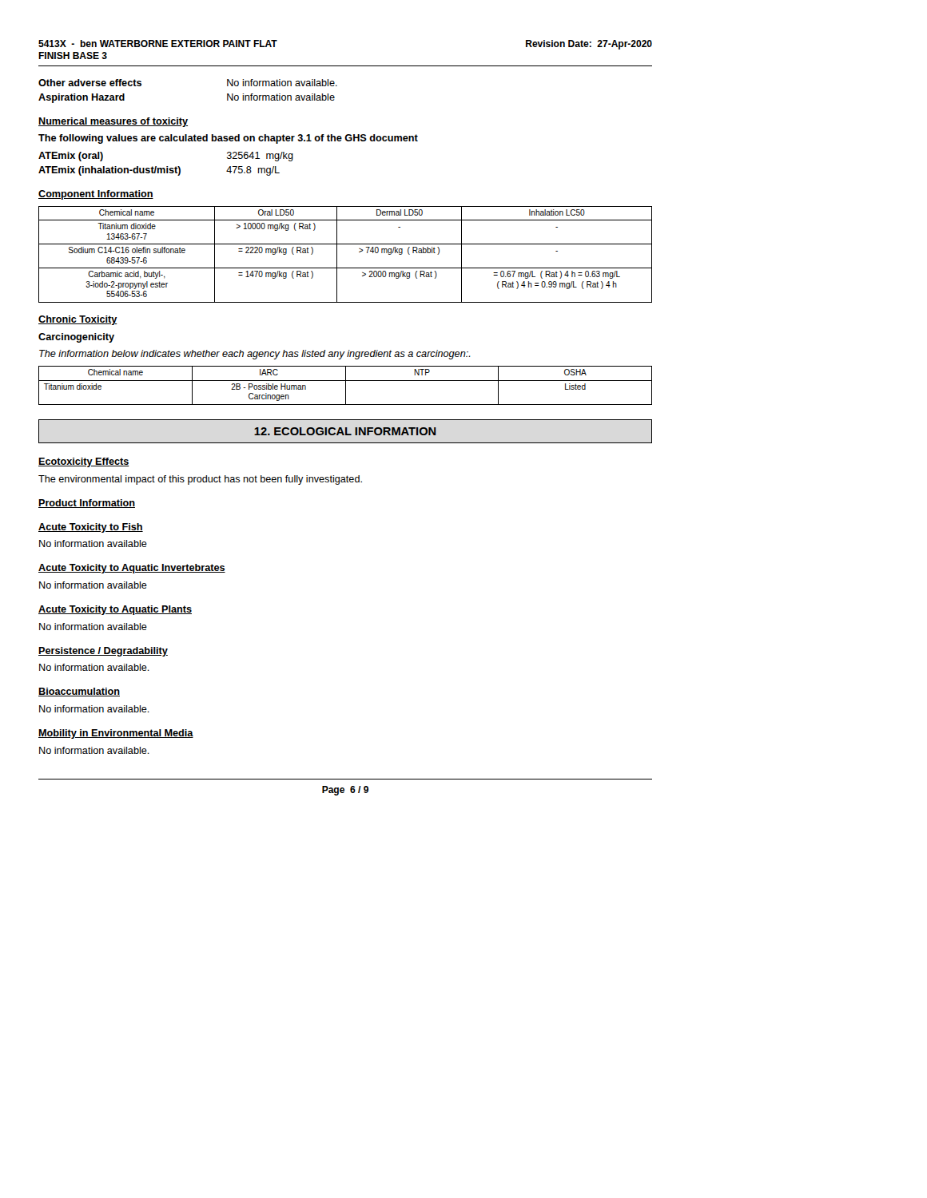5413X - ben WATERBORNE EXTERIOR PAINT FLAT
FINISH BASE 3
Revision Date: 27-Apr-2020
Other adverse effects
No information available.
Aspiration Hazard
No information available
Numerical measures of toxicity
The following values are calculated based on chapter 3.1 of the GHS document
ATEmix (oral)
325641 mg/kg
ATEmix (inhalation-dust/mist)
475.8 mg/L
Component Information
| Chemical name | Oral LD50 | Dermal LD50 | Inhalation LC50 |
| --- | --- | --- | --- |
| Titanium dioxide 13463-67-7 | > 10000 mg/kg ( Rat ) | - | - |
| Sodium C14-C16 olefin sulfonate 68439-57-6 | = 2220 mg/kg ( Rat ) | > 740 mg/kg ( Rabbit ) | - |
| Carbamic acid, butyl-, 3-iodo-2-propynyl ester 55406-53-6 | = 1470 mg/kg ( Rat ) | > 2000 mg/kg ( Rat ) | = 0.67 mg/L ( Rat ) 4 h = 0.63 mg/L ( Rat ) 4 h = 0.99 mg/L ( Rat ) 4 h |
Chronic Toxicity
Carcinogenicity
The information below indicates whether each agency has listed any ingredient as a carcinogen:.
| Chemical name | IARC | NTP | OSHA |
| --- | --- | --- | --- |
| Titanium dioxide | 2B - Possible Human Carcinogen | | Listed |
12. ECOLOGICAL INFORMATION
Ecotoxicity Effects
The environmental impact of this product has not been fully investigated.
Product Information
Acute Toxicity to Fish
No information available
Acute Toxicity to Aquatic Invertebrates
No information available
Acute Toxicity to Aquatic Plants
No information available
Persistence / Degradability
No information available.
Bioaccumulation
No information available.
Mobility in Environmental Media
No information available.
Page 6 / 9